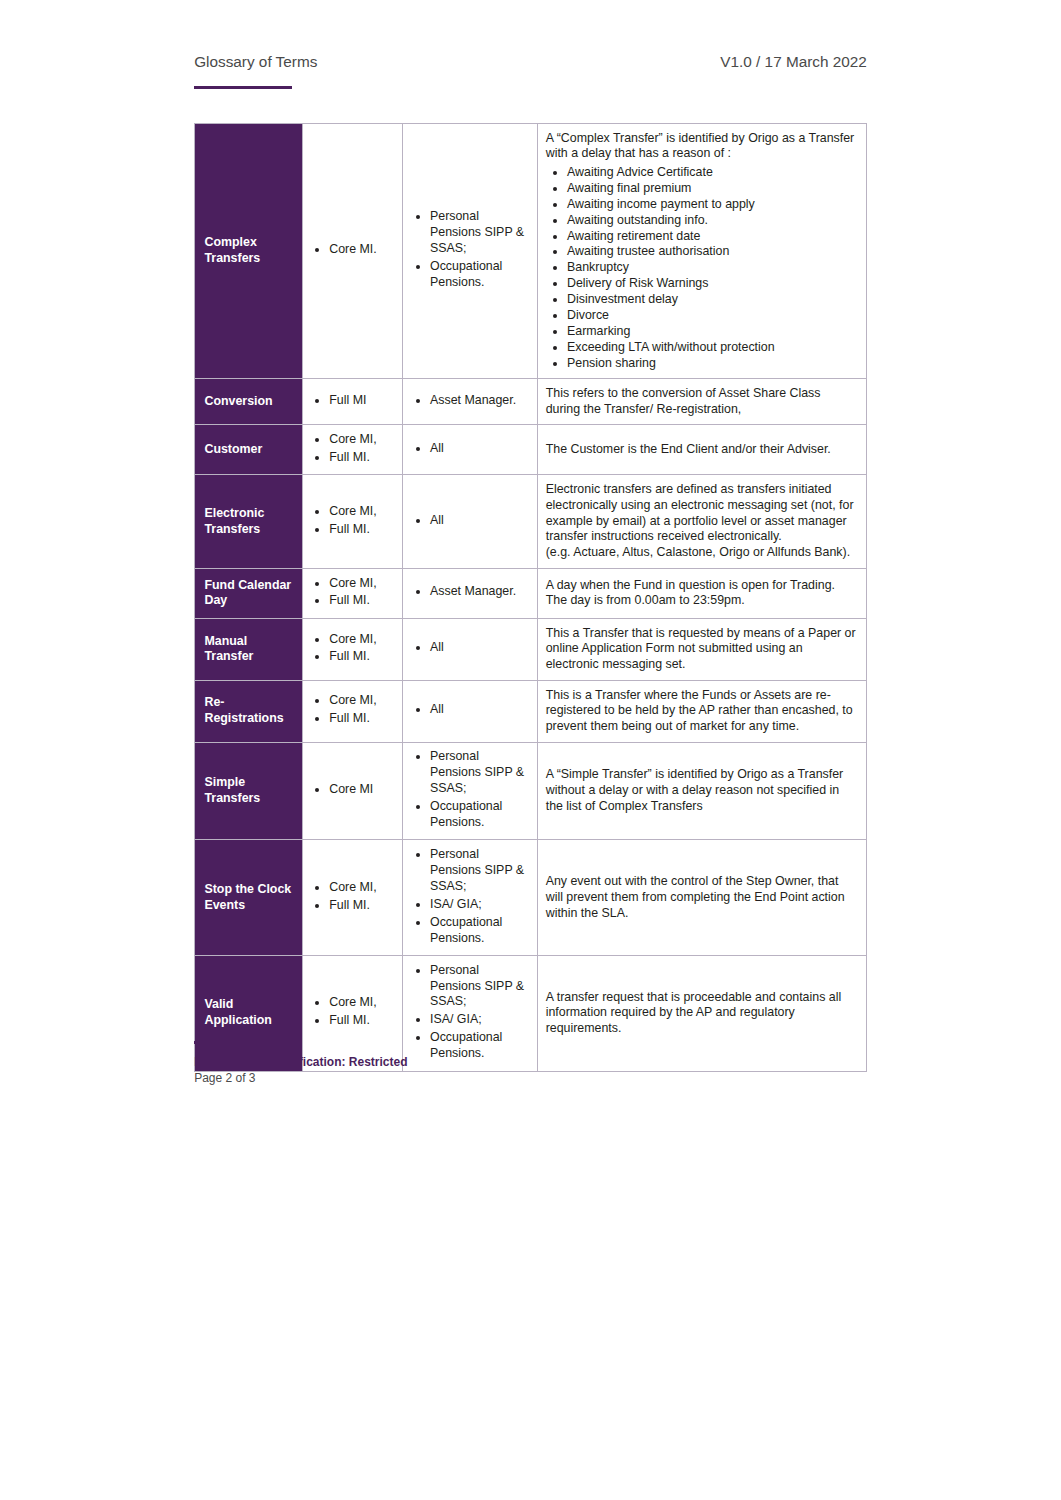Glossary of Terms
V1.0 / 17 March 2022
| Complex Transfers | Core MI. | Personal Pensions SIPP & SSAS; Occupational Pensions. | A “Complex Transfer” is identified by Origo as a Transfer with a delay that has a reason of : Awaiting Advice Certificate Awaiting final premium Awaiting income payment to apply Awaiting outstanding info. Awaiting retirement date Awaiting trustee authorisation Bankruptcy Delivery of Risk Warnings Disinvestment delay Divorce Earmarking Exceeding LTA with/without protection Pension sharing |
| Conversion | Full MI | Asset Manager. | This refers to the conversion of Asset Share Class during the Transfer/ Re-registration, |
| Customer | Core MI, Full MI. | All | The Customer is the End Client and/or their Adviser. |
| Electronic Transfers | Core MI, Full MI. | All | Electronic transfers are defined as transfers initiated electronically using an electronic messaging set (not, for example by email) at a portfolio level or asset manager transfer instructions received electronically. (e.g. Actuare, Altus, Calastone, Origo or Allfunds Bank). |
| Fund Calendar Day | Core MI, Full MI. | Asset Manager. | A day when the Fund in question is open for Trading. The day is from 0.00am to 23:59pm. |
| Manual Transfer | Core MI, Full MI. | All | This a Transfer that is requested by means of a Paper or online Application Form not submitted using an electronic messaging set. |
| Re-Registrations | Core MI, Full MI. | All | This is a Transfer where the Funds or Assets are re-registered to be held by the AP rather than encashed, to prevent them being out of market for any time. |
| Simple Transfers | Core MI | Personal Pensions SIPP & SSAS; Occupational Pensions. | A “Simple Transfer” is identified by Origo as a Transfer without a delay or with a delay reason not specified in the list of Complex Transfers |
| Stop the Clock Events | Core MI, Full MI. | Personal Pensions SIPP & SSAS; ISA/ GIA; Occupational Pensions. | Any event out with the control of the Step Owner, that will prevent them from completing the End Point action within the SLA. |
| Valid Application | Core MI, Full MI. | Personal Pensions SIPP & SSAS; ISA/ GIA; Occupational Pensions. | A transfer request that is proceedable and contains all information required by the AP and regulatory requirements. |
Information Classification: Restricted
Page 2 of 3